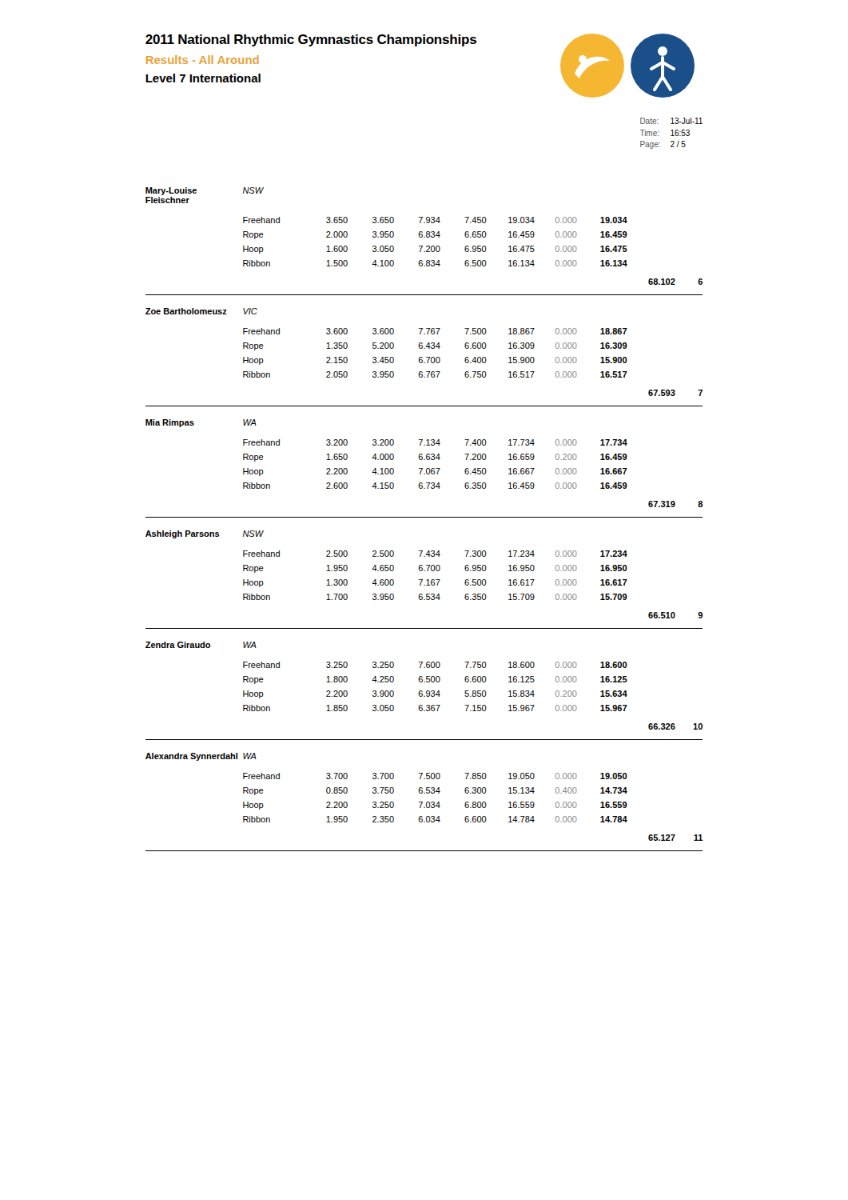2011 National Rhythmic Gymnastics Championships
Results - All Around
Level 7 International
Date: 13-Jul-11
Time: 16:53
Page: 2 / 5
| Mary-Louise Fleischner | NSW | |
| | Freehand | 3.650 | 3.650 | 7.934 | 7.450 | 19.034 | 0.000 | 19.034 | | |
| | Rope | 2.000 | 3.950 | 6.834 | 6.650 | 16.459 | 0.000 | 16.459 | | |
| | Hoop | 1.600 | 3.050 | 7.200 | 6.950 | 16.475 | 0.000 | 16.475 | | |
| | Ribbon | 1.500 | 4.100 | 6.834 | 6.500 | 16.134 | 0.000 | 16.134 | | |
| | 68.102 | 6 |
| Zoe Bartholomeusz | VIC | |
| | Freehand | 3.600 | 3.600 | 7.767 | 7.500 | 18.867 | 0.000 | 18.867 | | |
| | Rope | 1.350 | 5.200 | 6.434 | 6.600 | 16.309 | 0.000 | 16.309 | | |
| | Hoop | 2.150 | 3.450 | 6.700 | 6.400 | 15.900 | 0.000 | 15.900 | | |
| | Ribbon | 2.050 | 3.950 | 6.767 | 6.750 | 16.517 | 0.000 | 16.517 | | |
| | 67.593 | 7 |
| Mia Rimpas | WA | |
| | Freehand | 3.200 | 3.200 | 7.134 | 7.400 | 17.734 | 0.000 | 17.734 | | |
| | Rope | 1.650 | 4.000 | 6.634 | 7.200 | 16.659 | 0.200 | 16.459 | | |
| | Hoop | 2.200 | 4.100 | 7.067 | 6.450 | 16.667 | 0.000 | 16.667 | | |
| | Ribbon | 2.600 | 4.150 | 6.734 | 6.350 | 16.459 | 0.000 | 16.459 | | |
| | 67.319 | 8 |
| Ashleigh Parsons | NSW | |
| | Freehand | 2.500 | 2.500 | 7.434 | 7.300 | 17.234 | 0.000 | 17.234 | | |
| | Rope | 1.950 | 4.650 | 6.700 | 6.950 | 16.950 | 0.000 | 16.950 | | |
| | Hoop | 1.300 | 4.600 | 7.167 | 6.500 | 16.617 | 0.000 | 16.617 | | |
| | Ribbon | 1.700 | 3.950 | 6.534 | 6.350 | 15.709 | 0.000 | 15.709 | | |
| | 66.510 | 9 |
| Zendra Giraudo | WA | |
| | Freehand | 3.250 | 3.250 | 7.600 | 7.750 | 18.600 | 0.000 | 18.600 | | |
| | Rope | 1.800 | 4.250 | 6.500 | 6.600 | 16.125 | 0.000 | 16.125 | | |
| | Hoop | 2.200 | 3.900 | 6.934 | 5.850 | 15.834 | 0.200 | 15.634 | | |
| | Ribbon | 1.850 | 3.050 | 6.367 | 7.150 | 15.967 | 0.000 | 15.967 | | |
| | 66.326 | 10 |
| Alexandra Synnerdahl | WA | |
| | Freehand | 3.700 | 3.700 | 7.500 | 7.850 | 19.050 | 0.000 | 19.050 | | |
| | Rope | 0.850 | 3.750 | 6.534 | 6.300 | 15.134 | 0.400 | 14.734 | | |
| | Hoop | 2.200 | 3.250 | 7.034 | 6.800 | 16.559 | 0.000 | 16.559 | | |
| | Ribbon | 1.950 | 2.350 | 6.034 | 6.600 | 14.784 | 0.000 | 14.784 | | |
| | 65.127 | 11 |